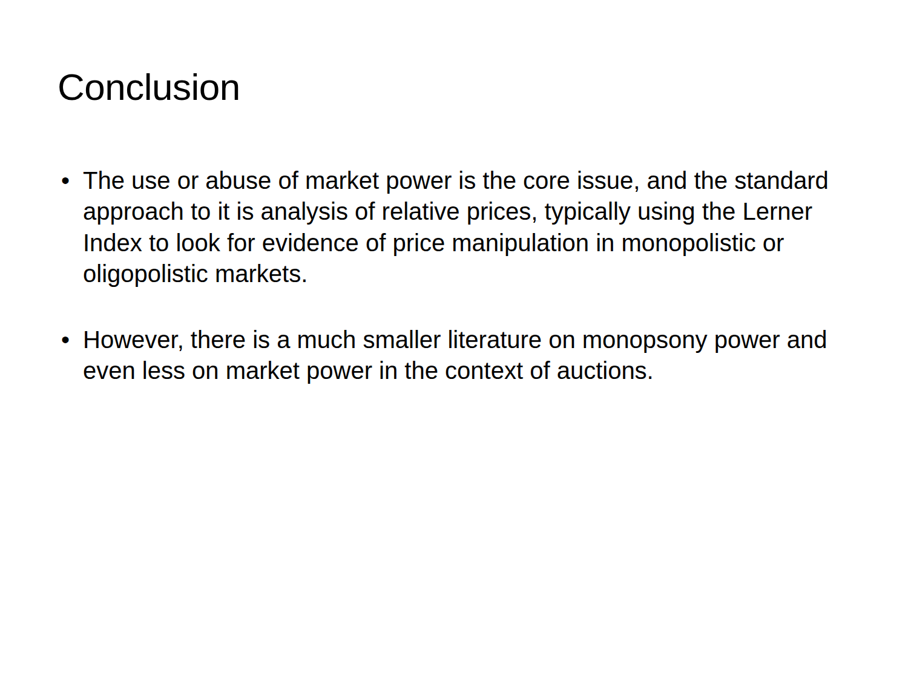Conclusion
The use or abuse of market power is the core issue, and the standard approach to it is analysis of relative prices, typically using the Lerner Index to look for evidence of price manipulation in monopolistic or oligopolistic markets.
However, there is a much smaller literature on monopsony power and even less on market power in the context of auctions.